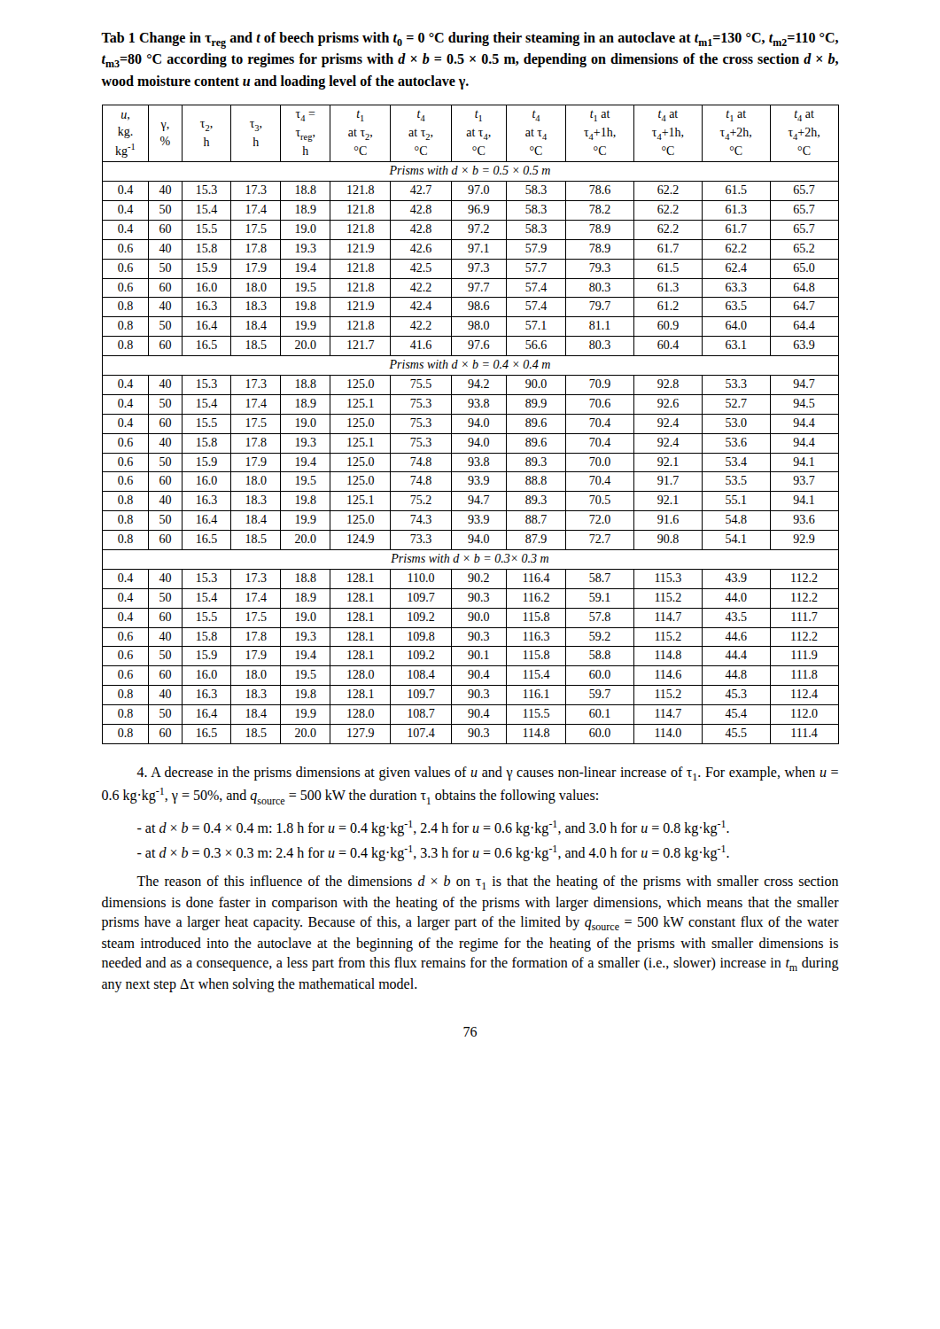Tab 1 Change in τreg and t of beech prisms with t0 = 0 °C during their steaming in an autoclave at tm1=130 °C, tm2=110 °C, tm3=80 °C according to regimes for prisms with d × b = 0.5 × 0.5 m, depending on dimensions of the cross section d × b, wood moisture content u and loading level of the autoclave γ.
| u , kg. kg -1 | γ, % | τ 2 , h | τ 3 , h | τ 4 = τ reg , h | t 1 at τ 2 , °C | t 4 at τ 2 , °C | t 1 at τ 4 , °C | t 4 at τ 4 °C | t 1 at τ 4 +1h, °C | t 4 at τ 4 +1h, °C | t 1 at τ 4 +2h, °C | t 4 at τ 4 +2h, °C |
| --- | --- | --- | --- | --- | --- | --- | --- | --- | --- | --- | --- | --- |
| Prisms with d × b = 0.5 × 0.5 m |
| 0.4 | 40 | 15.3 | 17.3 | 18.8 | 121.8 | 42.7 | 97.0 | 58.3 | 78.6 | 62.2 | 61.5 | 65.7 |
| 0.4 | 50 | 15.4 | 17.4 | 18.9 | 121.8 | 42.8 | 96.9 | 58.3 | 78.2 | 62.2 | 61.3 | 65.7 |
| 0.4 | 60 | 15.5 | 17.5 | 19.0 | 121.8 | 42.8 | 97.2 | 58.3 | 78.9 | 62.2 | 61.7 | 65.7 |
| 0.6 | 40 | 15.8 | 17.8 | 19.3 | 121.9 | 42.6 | 97.1 | 57.9 | 78.9 | 61.7 | 62.2 | 65.2 |
| 0.6 | 50 | 15.9 | 17.9 | 19.4 | 121.8 | 42.5 | 97.3 | 57.7 | 79.3 | 61.5 | 62.4 | 65.0 |
| 0.6 | 60 | 16.0 | 18.0 | 19.5 | 121.8 | 42.2 | 97.7 | 57.4 | 80.3 | 61.3 | 63.3 | 64.8 |
| 0.8 | 40 | 16.3 | 18.3 | 19.8 | 121.9 | 42.4 | 98.6 | 57.4 | 79.7 | 61.2 | 63.5 | 64.7 |
| 0.8 | 50 | 16.4 | 18.4 | 19.9 | 121.8 | 42.2 | 98.0 | 57.1 | 81.1 | 60.9 | 64.0 | 64.4 |
| 0.8 | 60 | 16.5 | 18.5 | 20.0 | 121.7 | 41.6 | 97.6 | 56.6 | 80.3 | 60.4 | 63.1 | 63.9 |
| Prisms with d × b = 0.4 × 0.4 m |
| 0.4 | 40 | 15.3 | 17.3 | 18.8 | 125.0 | 75.5 | 94.2 | 90.0 | 70.9 | 92.8 | 53.3 | 94.7 |
| 0.4 | 50 | 15.4 | 17.4 | 18.9 | 125.1 | 75.3 | 93.8 | 89.9 | 70.6 | 92.6 | 52.7 | 94.5 |
| 0.4 | 60 | 15.5 | 17.5 | 19.0 | 125.0 | 75.3 | 94.0 | 89.6 | 70.4 | 92.4 | 53.0 | 94.4 |
| 0.6 | 40 | 15.8 | 17.8 | 19.3 | 125.1 | 75.3 | 94.0 | 89.6 | 70.4 | 92.4 | 53.6 | 94.4 |
| 0.6 | 50 | 15.9 | 17.9 | 19.4 | 125.0 | 74.8 | 93.8 | 89.3 | 70.0 | 92.1 | 53.4 | 94.1 |
| 0.6 | 60 | 16.0 | 18.0 | 19.5 | 125.0 | 74.8 | 93.9 | 88.8 | 70.4 | 91.7 | 53.5 | 93.7 |
| 0.8 | 40 | 16.3 | 18.3 | 19.8 | 125.1 | 75.2 | 94.7 | 89.3 | 70.5 | 92.1 | 55.1 | 94.1 |
| 0.8 | 50 | 16.4 | 18.4 | 19.9 | 125.0 | 74.3 | 93.9 | 88.7 | 72.0 | 91.6 | 54.8 | 93.6 |
| 0.8 | 60 | 16.5 | 18.5 | 20.0 | 124.9 | 73.3 | 94.0 | 87.9 | 72.7 | 90.8 | 54.1 | 92.9 |
| Prisms with d × b = 0.3× 0.3 m |
| 0.4 | 40 | 15.3 | 17.3 | 18.8 | 128.1 | 110.0 | 90.2 | 116.4 | 58.7 | 115.3 | 43.9 | 112.2 |
| 0.4 | 50 | 15.4 | 17.4 | 18.9 | 128.1 | 109.7 | 90.3 | 116.2 | 59.1 | 115.2 | 44.0 | 112.2 |
| 0.4 | 60 | 15.5 | 17.5 | 19.0 | 128.1 | 109.2 | 90.0 | 115.8 | 57.8 | 114.7 | 43.5 | 111.7 |
| 0.6 | 40 | 15.8 | 17.8 | 19.3 | 128.1 | 109.8 | 90.3 | 116.3 | 59.2 | 115.2 | 44.6 | 112.2 |
| 0.6 | 50 | 15.9 | 17.9 | 19.4 | 128.1 | 109.2 | 90.1 | 115.8 | 58.8 | 114.8 | 44.4 | 111.9 |
| 0.6 | 60 | 16.0 | 18.0 | 19.5 | 128.0 | 108.4 | 90.4 | 115.4 | 60.0 | 114.6 | 44.8 | 111.8 |
| 0.8 | 40 | 16.3 | 18.3 | 19.8 | 128.1 | 109.7 | 90.3 | 116.1 | 59.7 | 115.2 | 45.3 | 112.4 |
| 0.8 | 50 | 16.4 | 18.4 | 19.9 | 128.0 | 108.7 | 90.4 | 115.5 | 60.1 | 114.7 | 45.4 | 112.0 |
| 0.8 | 60 | 16.5 | 18.5 | 20.0 | 127.9 | 107.4 | 90.3 | 114.8 | 60.0 | 114.0 | 45.5 | 111.4 |
4. A decrease in the prisms dimensions at given values of u and γ causes non-linear increase of τ1. For example, when u = 0.6 kg·kg-1, γ = 50%, and qsource = 500 kW the duration τ1 obtains the following values:
- at d × b = 0.4 × 0.4 m: 1.8 h for u = 0.4 kg·kg-1, 2.4 h for u = 0.6 kg·kg-1, and 3.0 h for u = 0.8 kg·kg-1.
- at d × b = 0.3 × 0.3 m: 2.4 h for u = 0.4 kg·kg-1, 3.3 h for u = 0.6 kg·kg-1, and 4.0 h for u = 0.8 kg·kg-1.
The reason of this influence of the dimensions d × b on τ1 is that the heating of the prisms with smaller cross section dimensions is done faster in comparison with the heating of the prisms with larger dimensions, which means that the smaller prisms have a larger heat capacity. Because of this, a larger part of the limited by qsource = 500 kW constant flux of the water steam introduced into the autoclave at the beginning of the regime for the heating of the prisms with smaller dimensions is needed and as a consequence, a less part from this flux remains for the formation of a smaller (i.e., slower) increase in tm during any next step Δτ when solving the mathematical model.
76